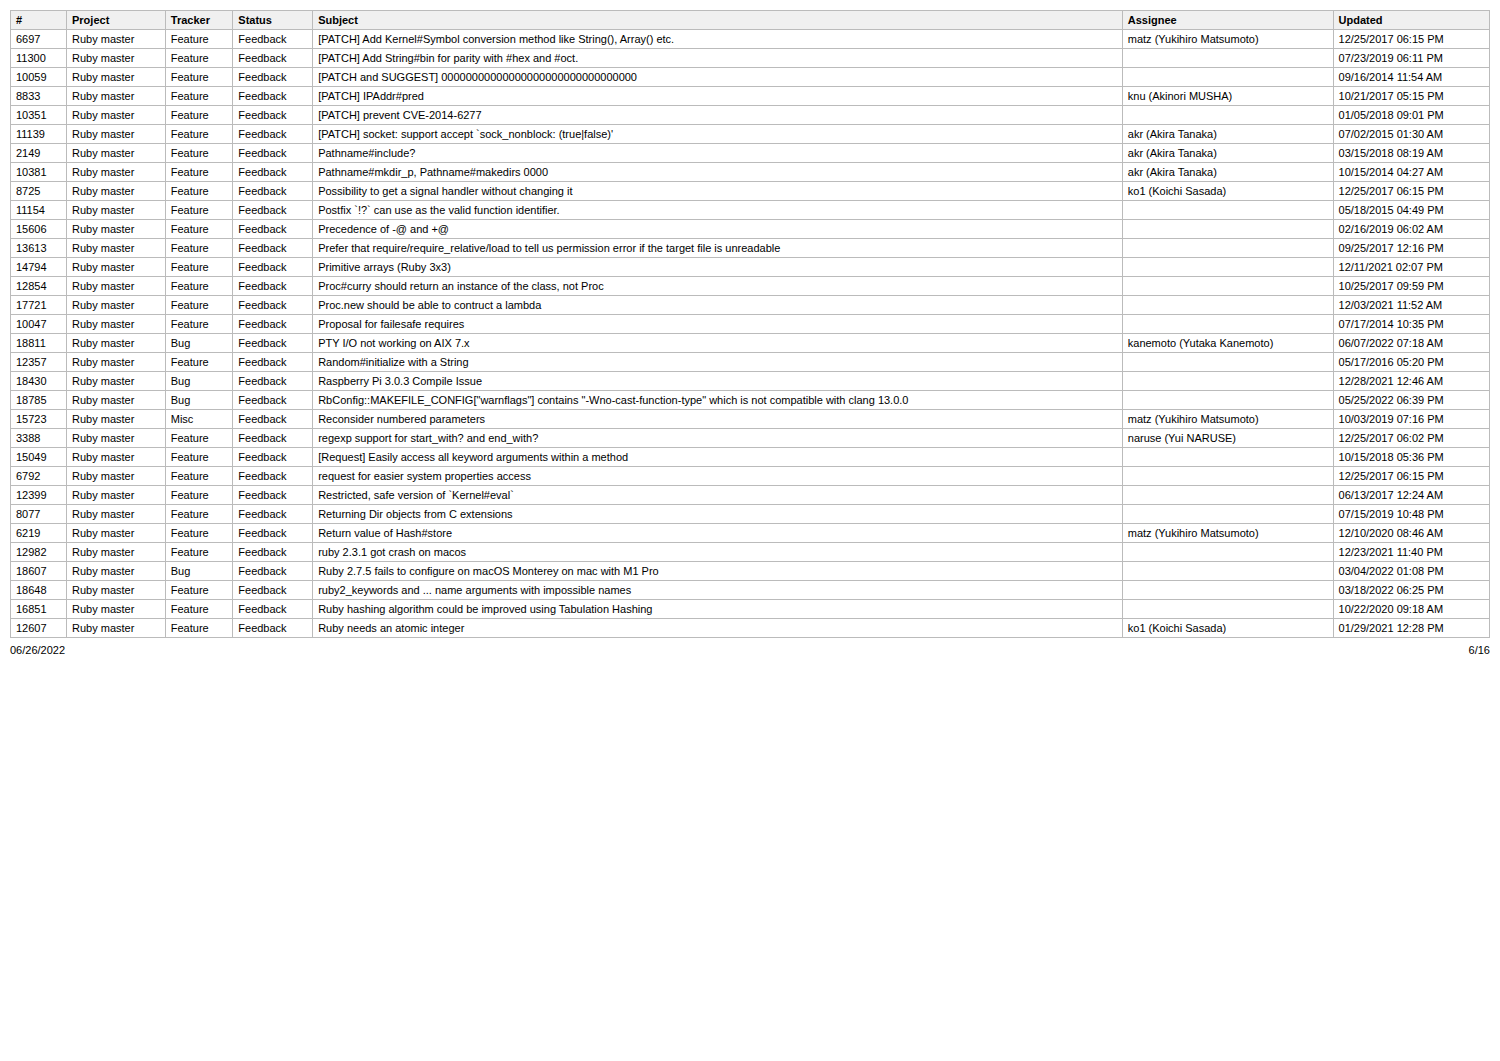| # | Project | Tracker | Status | Subject | Assignee | Updated |
| --- | --- | --- | --- | --- | --- | --- |
| 6697 | Ruby master | Feature | Feedback | [PATCH] Add Kernel#Symbol conversion method like String(), Array() etc. | matz (Yukihiro Matsumoto) | 12/25/2017 06:15 PM |
| 11300 | Ruby master | Feature | Feedback | [PATCH] Add String#bin for parity with #hex and #oct. | | 07/23/2019 06:11 PM |
| 10059 | Ruby master | Feature | Feedback | [PATCH and SUGGEST] 00000000000000000000000000000000 | | 09/16/2014 11:54 AM |
| 8833 | Ruby master | Feature | Feedback | [PATCH] IPAddr#pred | knu (Akinori MUSHA) | 10/21/2017 05:15 PM |
| 10351 | Ruby master | Feature | Feedback | [PATCH] prevent CVE-2014-6277 | | 01/05/2018 09:01 PM |
| 11139 | Ruby master | Feature | Feedback | [PATCH] socket: support accept `sock_nonblock: (true/false)' | akr (Akira Tanaka) | 07/02/2015 01:30 AM |
| 2149 | Ruby master | Feature | Feedback | Pathname#include? | akr (Akira Tanaka) | 03/15/2018 08:19 AM |
| 10381 | Ruby master | Feature | Feedback | Pathname#mkdir_p, Pathname#makedirs 0000 | akr (Akira Tanaka) | 10/15/2014 04:27 AM |
| 8725 | Ruby master | Feature | Feedback | Possibility to get a signal handler without changing it | ko1 (Koichi Sasada) | 12/25/2017 06:15 PM |
| 11154 | Ruby master | Feature | Feedback | Postfix `!?` can use as the valid function identifier. | | 05/18/2015 04:49 PM |
| 15606 | Ruby master | Feature | Feedback | Precedence of -@ and +@ | | 02/16/2019 06:02 AM |
| 13613 | Ruby master | Feature | Feedback | Prefer that require/require_relative/load to tell us permission error if the target file is unreadable | | 09/25/2017 12:16 PM |
| 14794 | Ruby master | Feature | Feedback | Primitive arrays (Ruby 3x3) | | 12/11/2021 02:07 PM |
| 12854 | Ruby master | Feature | Feedback | Proc#curry should return an instance of the class, not Proc | | 10/25/2017 09:59 PM |
| 17721 | Ruby master | Feature | Feedback | Proc.new should be able to contruct a lambda | | 12/03/2021 11:52 AM |
| 10047 | Ruby master | Feature | Feedback | Proposal for failesafe requires | | 07/17/2014 10:35 PM |
| 18811 | Ruby master | Bug | Feedback | PTY I/O not working on AIX 7.x | kanemoto (Yutaka Kanemoto) | 06/07/2022 07:18 AM |
| 12357 | Ruby master | Feature | Feedback | Random#initialize with a String | | 05/17/2016 05:20 PM |
| 18430 | Ruby master | Bug | Feedback | Raspberry Pi 3.0.3 Compile Issue | | 12/28/2021 12:46 AM |
| 18785 | Ruby master | Bug | Feedback | RbConfig::MAKEFILE_CONFIG["warnflags"] contains "-Wno-cast-function-type" which is not compatible with clang 13.0.0 | | 05/25/2022 06:39 PM |
| 15723 | Ruby master | Misc | Feedback | Reconsider numbered parameters | matz (Yukihiro Matsumoto) | 10/03/2019 07:16 PM |
| 3388 | Ruby master | Feature | Feedback | regexp support for start_with? and end_with? | naruse (Yui NARUSE) | 12/25/2017 06:02 PM |
| 15049 | Ruby master | Feature | Feedback | [Request] Easily access all keyword arguments within a method | | 10/15/2018 05:36 PM |
| 6792 | Ruby master | Feature | Feedback | request for easier system properties access | | 12/25/2017 06:15 PM |
| 12399 | Ruby master | Feature | Feedback | Restricted, safe version of `Kernel#eval` | | 06/13/2017 12:24 AM |
| 8077 | Ruby master | Feature | Feedback | Returning Dir objects from C extensions | | 07/15/2019 10:48 PM |
| 6219 | Ruby master | Feature | Feedback | Return value of Hash#store | matz (Yukihiro Matsumoto) | 12/10/2020 08:46 AM |
| 12982 | Ruby master | Feature | Feedback | ruby 2.3.1 got crash on macos | | 12/23/2021 11:40 PM |
| 18607 | Ruby master | Bug | Feedback | Ruby 2.7.5 fails to configure on macOS Monterey on mac with M1 Pro | | 03/04/2022 01:08 PM |
| 18648 | Ruby master | Feature | Feedback | ruby2_keywords and ... name arguments with impossible names | | 03/18/2022 06:25 PM |
| 16851 | Ruby master | Feature | Feedback | Ruby hashing algorithm could be improved using Tabulation Hashing | | 10/22/2020 09:18 AM |
| 12607 | Ruby master | Feature | Feedback | Ruby needs an atomic integer | ko1 (Koichi Sasada) | 01/29/2021 12:28 PM |
06/26/2022 6/16